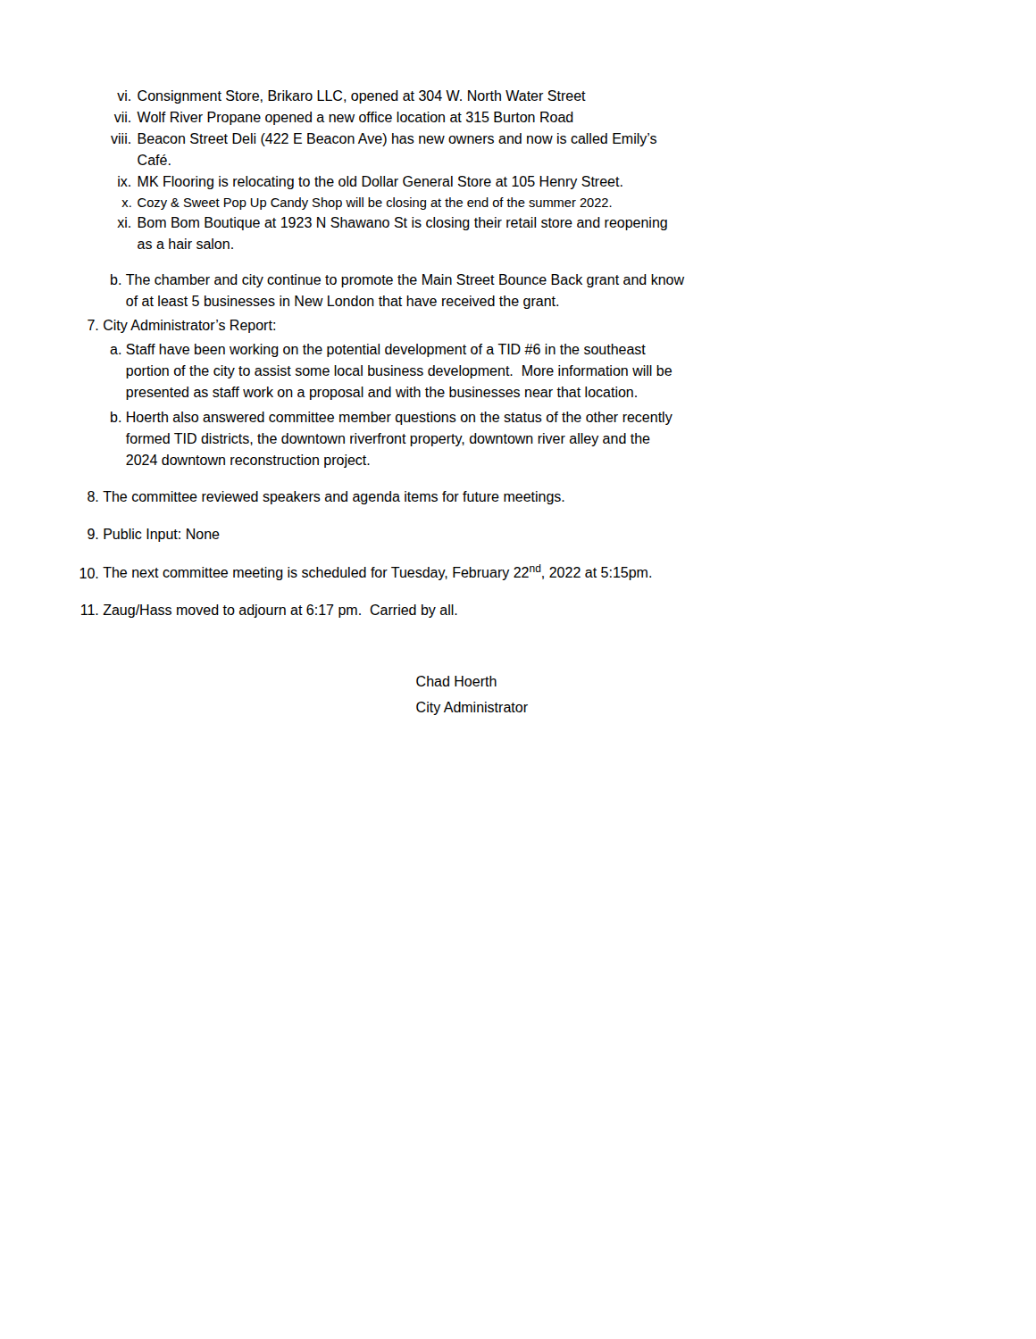Consignment Store, Brikaro LLC, opened at 304 W. North Water Street
Wolf River Propane opened a new office location at 315 Burton Road
Beacon Street Deli (422 E Beacon Ave) has new owners and now is called Emily’s Café.
MK Flooring is relocating to the old Dollar General Store at 105 Henry Street.
Cozy & Sweet Pop Up Candy Shop will be closing at the end of the summer 2022.
Bom Bom Boutique at 1923 N Shawano St is closing their retail store and reopening as a hair salon.
The chamber and city continue to promote the Main Street Bounce Back grant and know of at least 5 businesses in New London that have received the grant.
City Administrator’s Report:
Staff have been working on the potential development of a TID #6 in the southeast portion of the city to assist some local business development. More information will be presented as staff work on a proposal and with the businesses near that location.
Hoerth also answered committee member questions on the status of the other recently formed TID districts, the downtown riverfront property, downtown river alley and the 2024 downtown reconstruction project.
The committee reviewed speakers and agenda items for future meetings.
Public Input: None
The next committee meeting is scheduled for Tuesday, February 22nd, 2022 at 5:15pm.
Zaug/Hass moved to adjourn at 6:17 pm. Carried by all.
Chad Hoerth
City Administrator